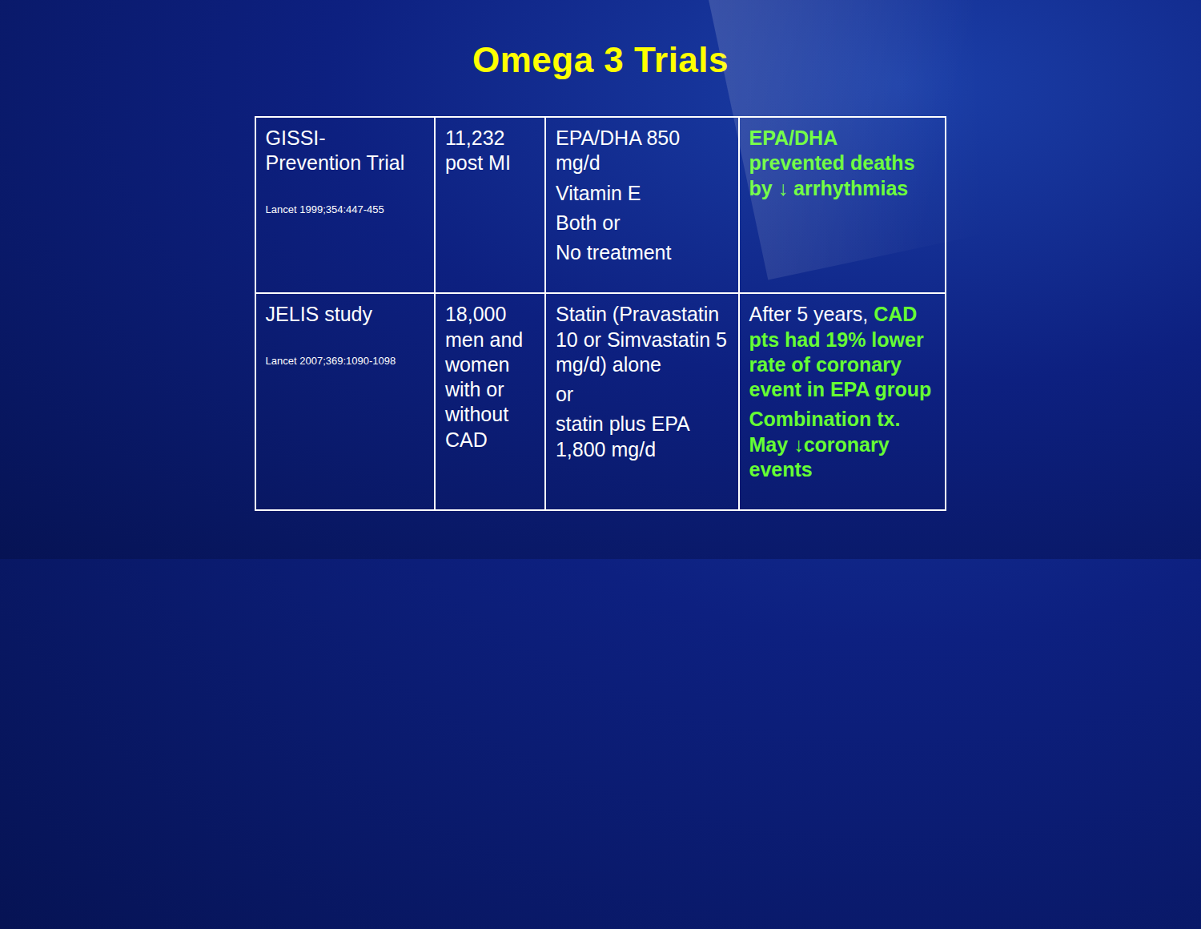Omega 3 Trials
| GISSI- Prevention Trial Lancet 1999;354:447-455 | 11,232 post MI | EPA/DHA 850 mg/d Vitamin E Both or No treatment | EPA/DHA prevented deaths by ↓ arrhythmias |
| JELIS study Lancet 2007;369:1090-1098 | 18,000 men and women with or without CAD | Statin (Pravastatin 10 or Simvastatin 5 mg/d) alone or statin plus EPA 1,800 mg/d | After 5 years, CAD pts had 19% lower rate of coronary event in EPA group Combination tx. May ↓ coronary events |